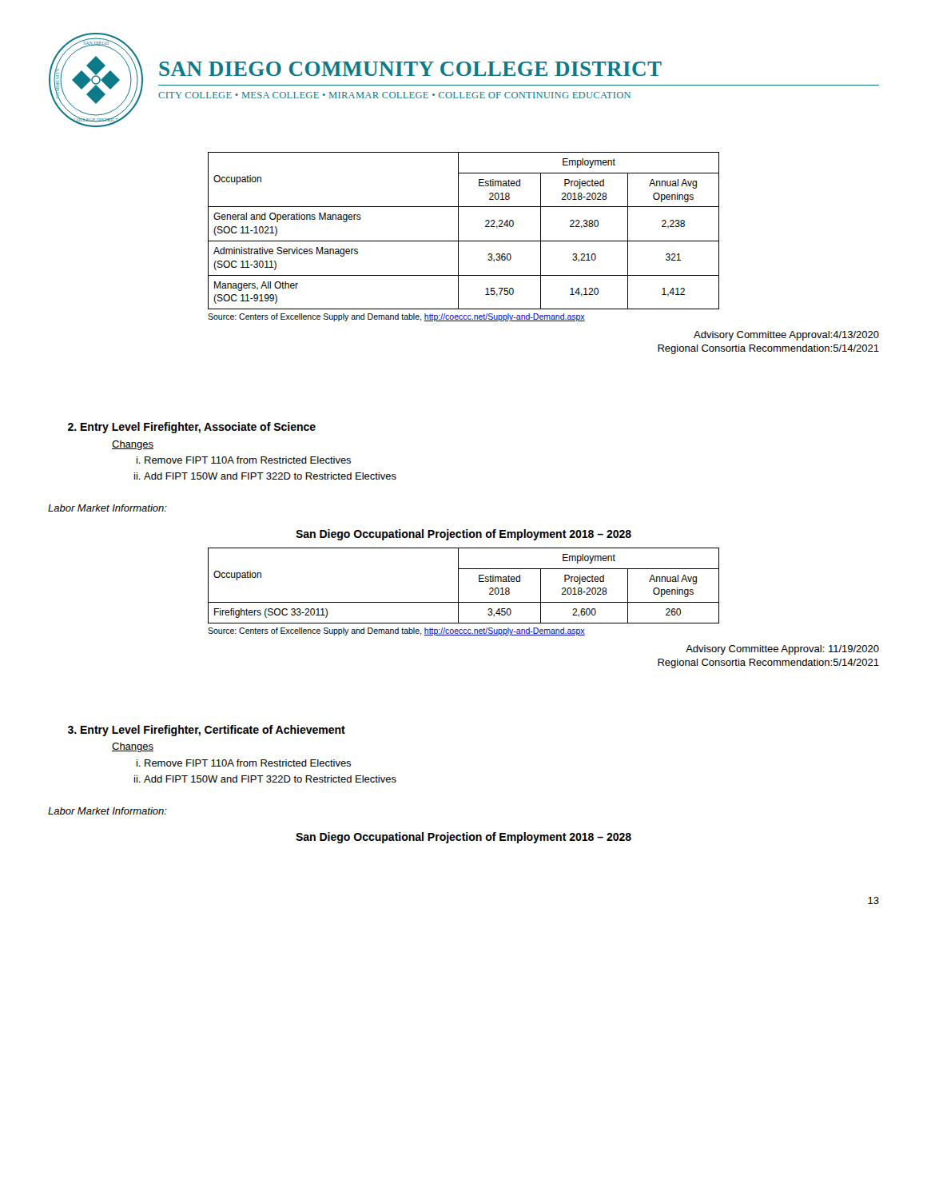SAN DIEGO COLLEGE DISTRICT COMMUNITY
SAN DIEGO COMMUNITY COLLEGE DISTRICT
CITY COLLEGE • MESA COLLEGE • MIRAMAR COLLEGE • COLLEGE OF CONTINUING EDUCATION
| Occupation | Employment |
| Estimated 2018 | Projected 2018-2028 | Annual Avg Openings |
| General and Operations Managers (SOC 11-1021) | 22,240 | 22,380 | 2,238 |
| Administrative Services Managers (SOC 11-3011) | 3,360 | 3,210 | 321 |
| Managers, All Other (SOC 11-9199) | 15,750 | 14,120 | 1,412 |
Source: Centers of Excellence Supply and Demand table, http://coeccc.net/Supply-and-Demand.aspx
Advisory Committee Approval:4/13/2020
Regional Consortia Recommendation:5/14/2021
Entry Level Firefighter, Associate of Science Changes
Remove FIPT 110A from Restricted Electives
Add FIPT 150W and FIPT 322D to Restricted Electives
Labor Market Information:
San Diego Occupational Projection of Employment 2018 – 2028
| Occupation | Employment |
| Estimated 2018 | Projected 2018-2028 | Annual Avg Openings |
| Firefighters (SOC 33-2011) | 3,450 | 2,600 | 260 |
Source: Centers of Excellence Supply and Demand table, http://coeccc.net/Supply-and-Demand.aspx
Advisory Committee Approval: 11/19/2020
Regional Consortia Recommendation:5/14/2021
Entry Level Firefighter, Certificate of Achievement Changes
Remove FIPT 110A from Restricted Electives
Add FIPT 150W and FIPT 322D to Restricted Electives
Labor Market Information:
San Diego Occupational Projection of Employment 2018 – 2028
13